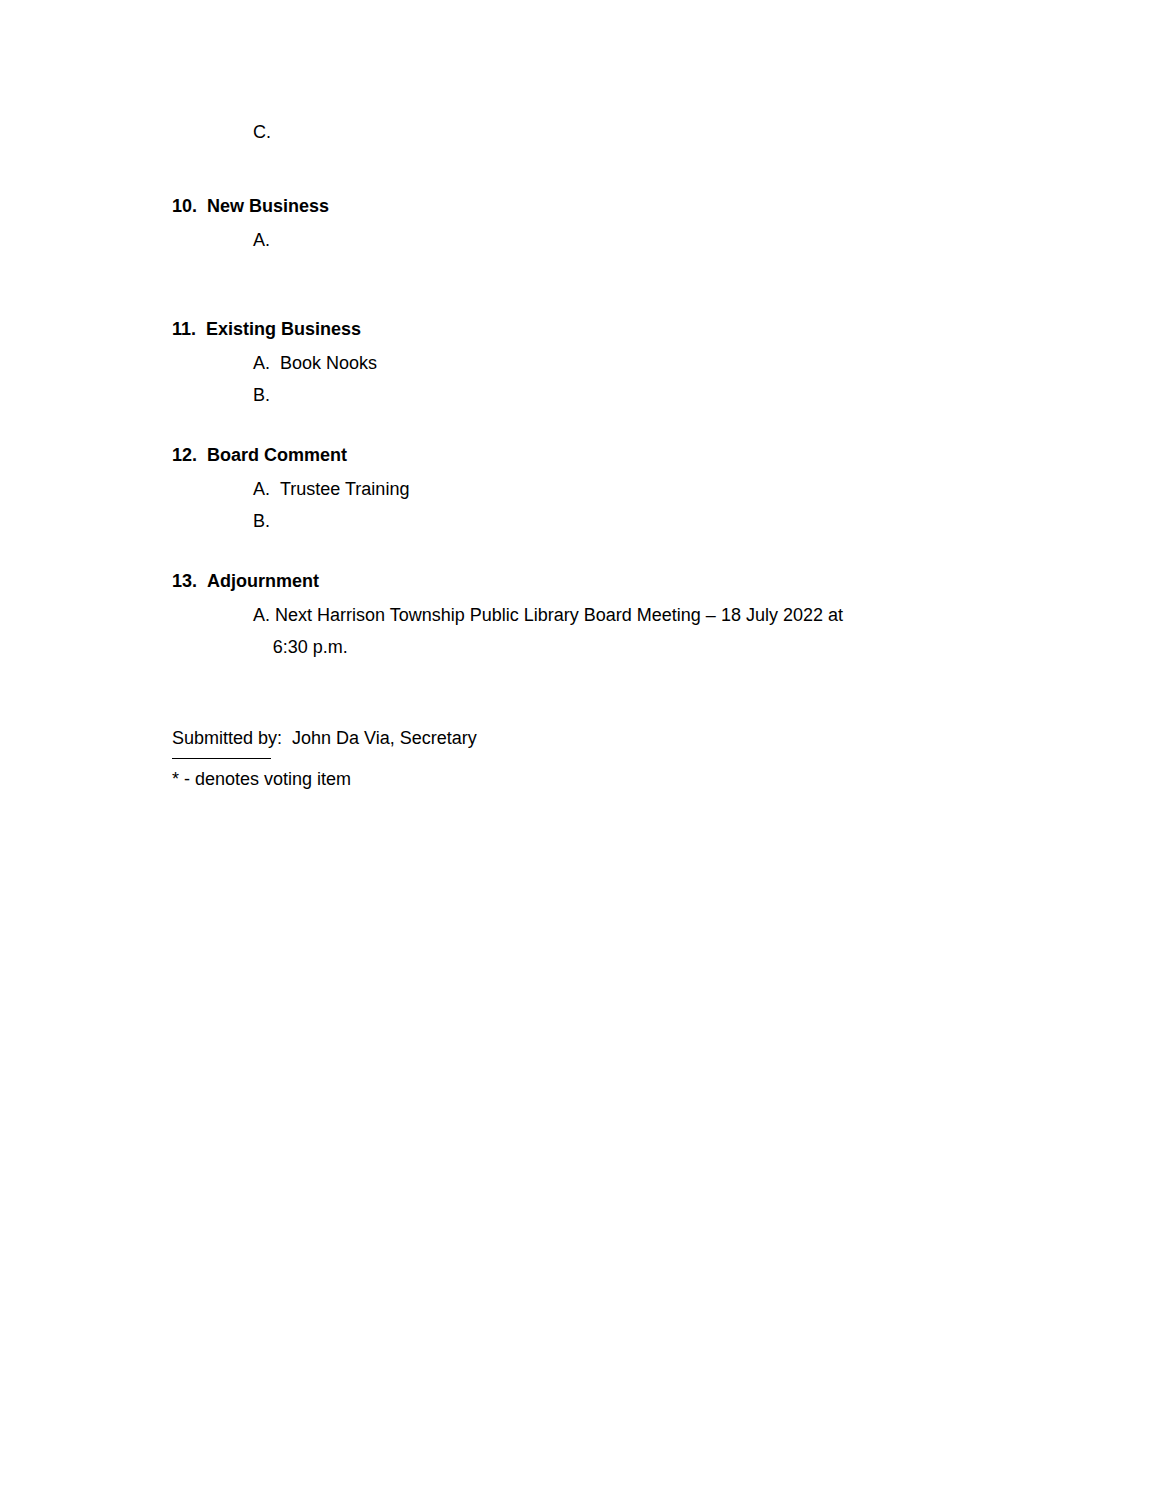C.
10. New Business
A.
11. Existing Business
A. Book Nooks
B.
12. Board Comment
A. Trustee Training
B.
13. Adjournment
A. Next Harrison Township Public Library Board Meeting – 18 July 2022 at 6:30 p.m.
Submitted by: John Da Via, Secretary
* - denotes voting item